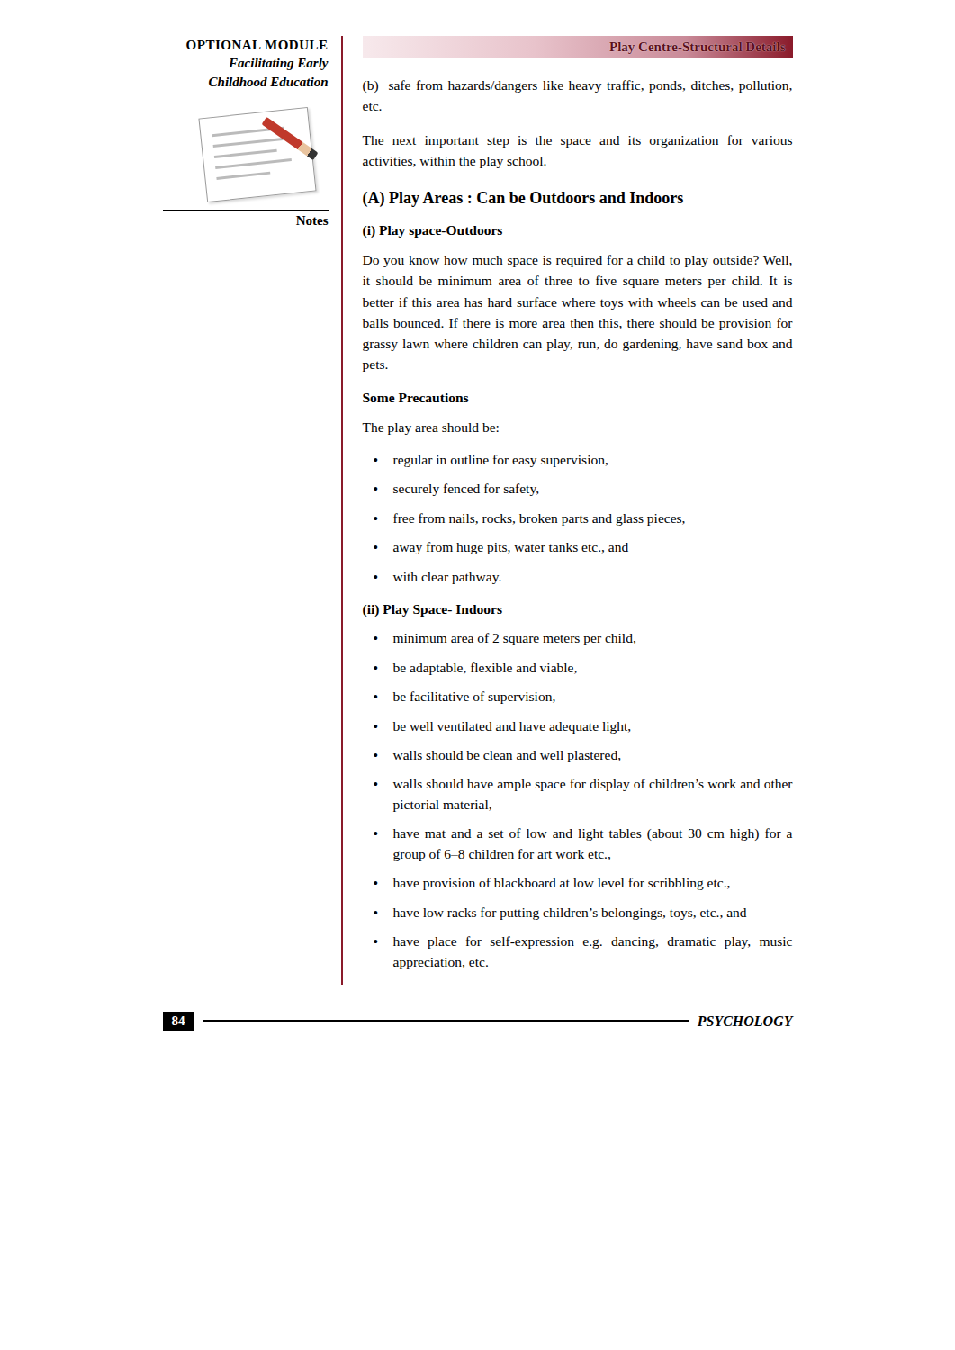OPTIONAL MODULE
Facilitating Early
Childhood Education
Notes
Play Centre-Structural Details
(b) safe from hazards/dangers like heavy traffic, ponds, ditches, pollution, etc.
The next important step is the space and its organization for various activities, within the play school.
(A) Play Areas : Can be Outdoors and Indoors
(i) Play space-Outdoors
Do you know how much space is required for a child to play outside? Well, it should be minimum area of three to five square meters per child. It is better if this area has hard surface where toys with wheels can be used and balls bounced. If there is more area then this, there should be provision for grassy lawn where children can play, run, do gardening, have sand box and pets.
Some Precautions
The play area should be:
regular in outline for easy supervision,
securely fenced for safety,
free from nails, rocks, broken parts and glass pieces,
away from huge pits, water tanks etc., and
with clear pathway.
(ii) Play Space- Indoors
minimum area of 2 square meters per child,
be adaptable, flexible and viable,
be facilitative of supervision,
be well ventilated and have adequate light,
walls should be clean and well plastered,
walls should have ample space for display of children’s work and other pictorial material,
have mat and a set of low and light tables (about 30 cm high) for a group of 6–8 children for art work etc.,
have provision of blackboard at low level for scribbling etc.,
have low racks for putting children’s belongings, toys, etc., and
have place for self-expression e.g. dancing, dramatic play, music appreciation, etc.
84 PSYCHOLOGY